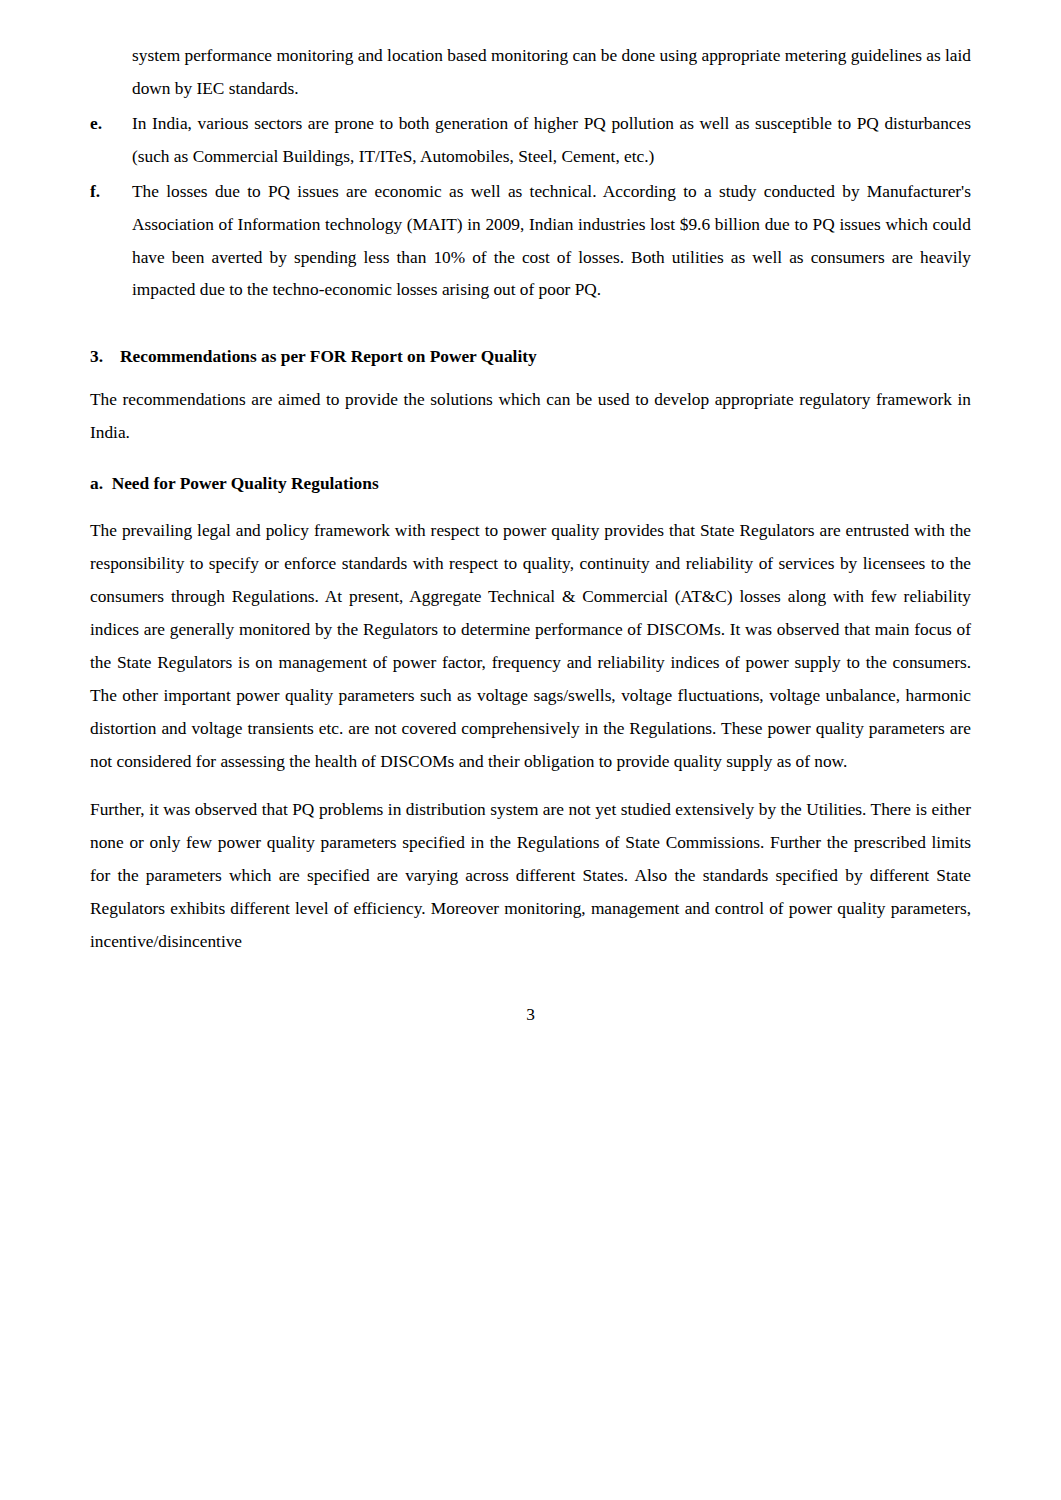system performance monitoring and location based monitoring can be done using appropriate metering guidelines as laid down by IEC standards.
e. In India, various sectors are prone to both generation of higher PQ pollution as well as susceptible to PQ disturbances (such as Commercial Buildings, IT/ITeS, Automobiles, Steel, Cement, etc.)
f. The losses due to PQ issues are economic as well as technical. According to a study conducted by Manufacturer's Association of Information technology (MAIT) in 2009, Indian industries lost $9.6 billion due to PQ issues which could have been averted by spending less than 10% of the cost of losses. Both utilities as well as consumers are heavily impacted due to the techno-economic losses arising out of poor PQ.
3. Recommendations as per FOR Report on Power Quality
The recommendations are aimed to provide the solutions which can be used to develop appropriate regulatory framework in India.
a. Need for Power Quality Regulations
The prevailing legal and policy framework with respect to power quality provides that State Regulators are entrusted with the responsibility to specify or enforce standards with respect to quality, continuity and reliability of services by licensees to the consumers through Regulations. At present, Aggregate Technical & Commercial (AT&C) losses along with few reliability indices are generally monitored by the Regulators to determine performance of DISCOMs. It was observed that main focus of the State Regulators is on management of power factor, frequency and reliability indices of power supply to the consumers. The other important power quality parameters such as voltage sags/swells, voltage fluctuations, voltage unbalance, harmonic distortion and voltage transients etc. are not covered comprehensively in the Regulations. These power quality parameters are not considered for assessing the health of DISCOMs and their obligation to provide quality supply as of now.
Further, it was observed that PQ problems in distribution system are not yet studied extensively by the Utilities. There is either none or only few power quality parameters specified in the Regulations of State Commissions. Further the prescribed limits for the parameters which are specified are varying across different States. Also the standards specified by different State Regulators exhibits different level of efficiency. Moreover monitoring, management and control of power quality parameters, incentive/disincentive
3